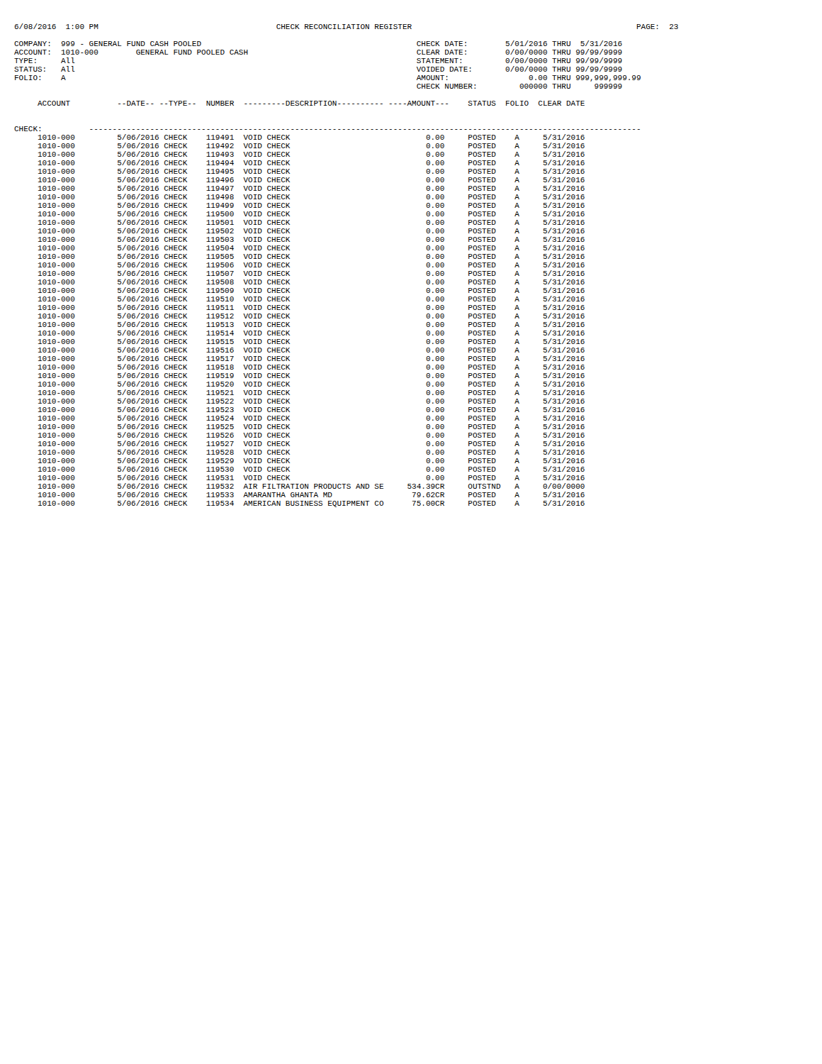6/08/2016 1:00 PM CHECK RECONCILIATION REGISTER PAGE: 23 COMPANY: 999 - GENERAL FUND CASH POOLED CHECK DATE: 5/01/2016 THRU 5/31/2016 ACCOUNT: 1010-000 GENERAL FUND POOLED CASH CLEAR DATE: 0/00/0000 THRU 99/99/9999 TYPE: All STATEMENT: 0/00/0000 THRU 99/99/9999 STATUS: All VOIDED DATE: 0/00/0000 THRU 99/99/9999 FOLIO: A AMOUNT: 0.00 THRU 999,999,999.99 CHECK NUMBER: 000000 THRU 999999 ACCOUNT --DATE-- --TYPE-- NUMBER ---------DESCRIPTION---------- ----AMOUNT--- STATUS FOLIO CLEAR DATE CHECK: ---------------------------------------------------------------------------------------------------------------------- 1010-000 5/06/2016 CHECK 119491 VOID CHECK 0.00 POSTED A 5/31/2016 1010-000 5/06/2016 CHECK 119492 VOID CHECK 0.00 POSTED A 5/31/2016 1010-000 5/06/2016 CHECK 119493 VOID CHECK 0.00 POSTED A 5/31/2016 1010-000 5/06/2016 CHECK 119494 VOID CHECK 0.00 POSTED A 5/31/2016 1010-000 5/06/2016 CHECK 119495 VOID CHECK 0.00 POSTED A 5/31/2016 1010-000 5/06/2016 CHECK 119496 VOID CHECK 0.00 POSTED A 5/31/2016 1010-000 5/06/2016 CHECK 119497 VOID CHECK 0.00 POSTED A 5/31/2016 1010-000 5/06/2016 CHECK 119498 VOID CHECK 0.00 POSTED A 5/31/2016 1010-000 5/06/2016 CHECK 119499 VOID CHECK 0.00 POSTED A 5/31/2016 1010-000 5/06/2016 CHECK 119500 VOID CHECK 0.00 POSTED A 5/31/2016 1010-000 5/06/2016 CHECK 119501 VOID CHECK 0.00 POSTED A 5/31/2016 1010-000 5/06/2016 CHECK 119502 VOID CHECK 0.00 POSTED A 5/31/2016 1010-000 5/06/2016 CHECK 119503 VOID CHECK 0.00 POSTED A 5/31/2016 1010-000 5/06/2016 CHECK 119504 VOID CHECK 0.00 POSTED A 5/31/2016 1010-000 5/06/2016 CHECK 119505 VOID CHECK 0.00 POSTED A 5/31/2016 1010-000 5/06/2016 CHECK 119506 VOID CHECK 0.00 POSTED A 5/31/2016 1010-000 5/06/2016 CHECK 119507 VOID CHECK 0.00 POSTED A 5/31/2016 1010-000 5/06/2016 CHECK 119508 VOID CHECK 0.00 POSTED A 5/31/2016 1010-000 5/06/2016 CHECK 119509 VOID CHECK 0.00 POSTED A 5/31/2016 1010-000 5/06/2016 CHECK 119510 VOID CHECK 0.00 POSTED A 5/31/2016 1010-000 5/06/2016 CHECK 119511 VOID CHECK 0.00 POSTED A 5/31/2016 1010-000 5/06/2016 CHECK 119512 VOID CHECK 0.00 POSTED A 5/31/2016 1010-000 5/06/2016 CHECK 119513 VOID CHECK 0.00 POSTED A 5/31/2016 1010-000 5/06/2016 CHECK 119514 VOID CHECK 0.00 POSTED A 5/31/2016 1010-000 5/06/2016 CHECK 119515 VOID CHECK 0.00 POSTED A 5/31/2016 1010-000 5/06/2016 CHECK 119516 VOID CHECK 0.00 POSTED A 5/31/2016 1010-000 5/06/2016 CHECK 119517 VOID CHECK 0.00 POSTED A 5/31/2016 1010-000 5/06/2016 CHECK 119518 VOID CHECK 0.00 POSTED A 5/31/2016 1010-000 5/06/2016 CHECK 119519 VOID CHECK 0.00 POSTED A 5/31/2016 1010-000 5/06/2016 CHECK 119520 VOID CHECK 0.00 POSTED A 5/31/2016 1010-000 5/06/2016 CHECK 119521 VOID CHECK 0.00 POSTED A 5/31/2016 1010-000 5/06/2016 CHECK 119522 VOID CHECK 0.00 POSTED A 5/31/2016 1010-000 5/06/2016 CHECK 119523 VOID CHECK 0.00 POSTED A 5/31/2016 1010-000 5/06/2016 CHECK 119524 VOID CHECK 0.00 POSTED A 5/31/2016 1010-000 5/06/2016 CHECK 119525 VOID CHECK 0.00 POSTED A 5/31/2016 1010-000 5/06/2016 CHECK 119526 VOID CHECK 0.00 POSTED A 5/31/2016 1010-000 5/06/2016 CHECK 119527 VOID CHECK 0.00 POSTED A 5/31/2016 1010-000 5/06/2016 CHECK 119528 VOID CHECK 0.00 POSTED A 5/31/2016 1010-000 5/06/2016 CHECK 119529 VOID CHECK 0.00 POSTED A 5/31/2016 1010-000 5/06/2016 CHECK 119530 VOID CHECK 0.00 POSTED A 5/31/2016 1010-000 5/06/2016 CHECK 119531 VOID CHECK 0.00 POSTED A 5/31/2016 1010-000 5/06/2016 CHECK 119532 AIR FILTRATION PRODUCTS AND SE 534.39CR OUTSTND A 0/00/0000 1010-000 5/06/2016 CHECK 119533 AMARANTHA GHANTA MD 79.62CR POSTED A 5/31/2016 1010-000 5/06/2016 CHECK 119534 AMERICAN BUSINESS EQUIPMENT CO 75.00CR POSTED A 5/31/2016